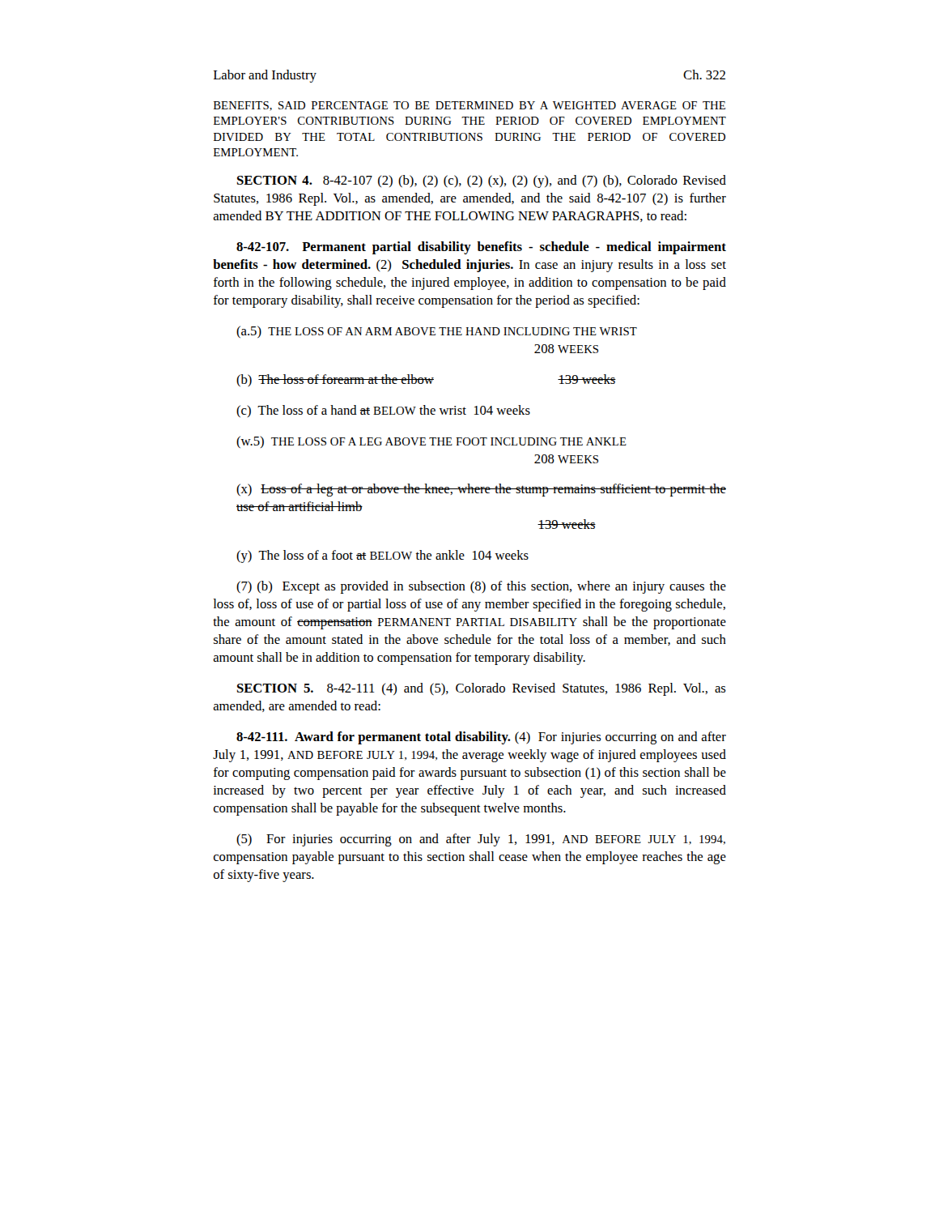Labor and Industry Ch. 322
BENEFITS, SAID PERCENTAGE TO BE DETERMINED BY A WEIGHTED AVERAGE OF THE EMPLOYER'S CONTRIBUTIONS DURING THE PERIOD OF COVERED EMPLOYMENT DIVIDED BY THE TOTAL CONTRIBUTIONS DURING THE PERIOD OF COVERED EMPLOYMENT.
SECTION 4. 8-42-107 (2) (b), (2) (c), (2) (x), (2) (y), and (7) (b), Colorado Revised Statutes, 1986 Repl. Vol., as amended, are amended, and the said 8-42-107 (2) is further amended BY THE ADDITION OF THE FOLLOWING NEW PARAGRAPHS, to read:
8-42-107. Permanent partial disability benefits - schedule - medical impairment benefits - how determined. (2) Scheduled injuries. In case an injury results in a loss set forth in the following schedule, the injured employee, in addition to compensation to be paid for temporary disability, shall receive compensation for the period as specified:
(a.5) THE LOSS OF AN ARM ABOVE THE HAND INCLUDING THE WRIST 208 WEEKS
(b) The loss of forearm at the elbow 139 weeks
(c) The loss of a hand at BELOW the wrist 104 weeks
(w.5) THE LOSS OF A LEG ABOVE THE FOOT INCLUDING THE ANKLE 208 WEEKS
(x) Loss of a leg at or above the knee, where the stump remains sufficient to permit the use of an artificial limb 139 weeks
(y) The loss of a foot at BELOW the ankle 104 weeks
(7) (b) Except as provided in subsection (8) of this section, where an injury causes the loss of, loss of use of or partial loss of use of any member specified in the foregoing schedule, the amount of compensation PERMANENT PARTIAL DISABILITY shall be the proportionate share of the amount stated in the above schedule for the total loss of a member, and such amount shall be in addition to compensation for temporary disability.
SECTION 5. 8-42-111 (4) and (5), Colorado Revised Statutes, 1986 Repl. Vol., as amended, are amended to read:
8-42-111. Award for permanent total disability. (4) For injuries occurring on and after July 1, 1991, AND BEFORE JULY 1, 1994, the average weekly wage of injured employees used for computing compensation paid for awards pursuant to subsection (1) of this section shall be increased by two percent per year effective July 1 of each year, and such increased compensation shall be payable for the subsequent twelve months.
(5) For injuries occurring on and after July 1, 1991, AND BEFORE JULY 1, 1994, compensation payable pursuant to this section shall cease when the employee reaches the age of sixty-five years.